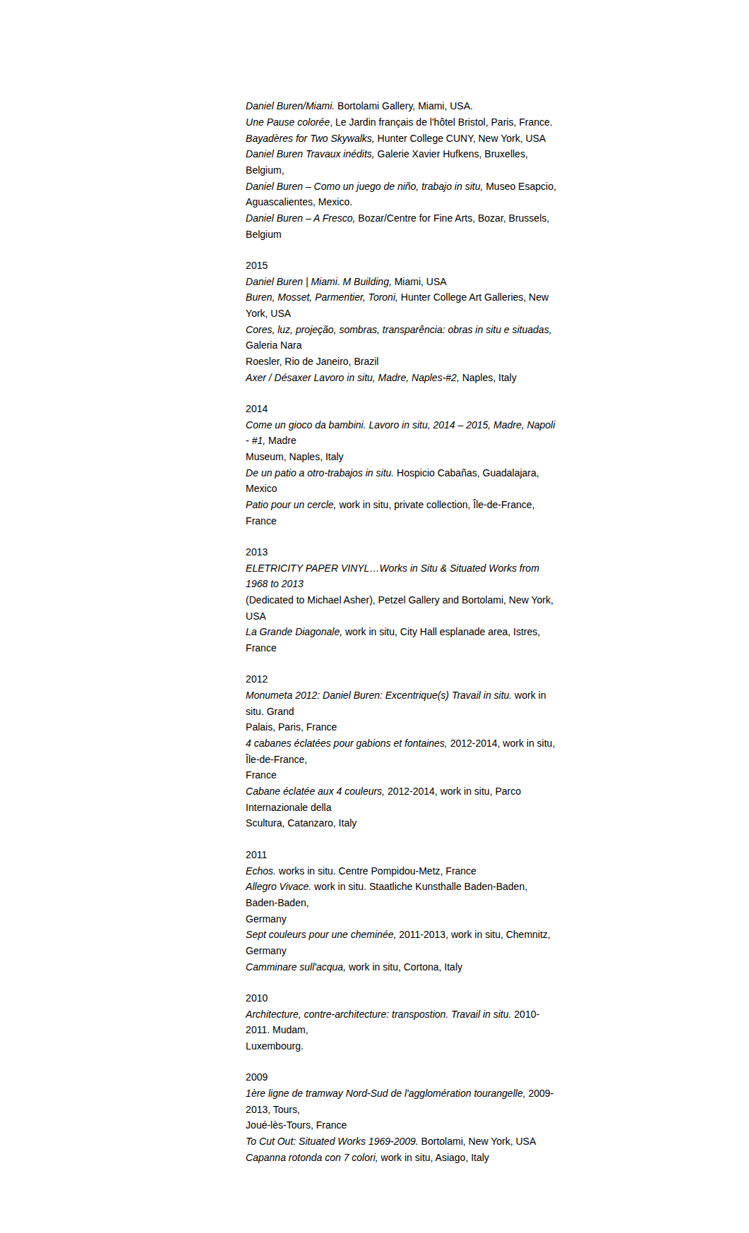Daniel Buren/Miami. Bortolami Gallery, Miami, USA.
Une Pause colorée, Le Jardin français de l'hôtel Bristol, Paris, France.
Bayadères for Two Skywalks, Hunter College CUNY, New York, USA
Daniel Buren Travaux inédits, Galerie Xavier Hufkens, Bruxelles, Belgium,
Daniel Buren – Como un juego de niño, trabajo in situ, Museo Esapcio,
Aguascalientes, Mexico.
Daniel Buren – A Fresco, Bozar/Centre for Fine Arts, Bozar, Brussels, Belgium
2015
Daniel Buren | Miami. M Building, Miami, USA
Buren, Mosset, Parmentier, Toroni, Hunter College Art Galleries, New York, USA
Cores, luz, projeção, sombras, transparência: obras in situ e situadas, Galeria Nara
Roesler, Rio de Janeiro, Brazil
Axer / Désaxer Lavoro in situ, Madre, Naples-#2, Naples, Italy
2014
Come un gioco da bambini. Lavoro in situ, 2014 – 2015, Madre, Napoli - #1, Madre
Museum, Naples, Italy
De un patio a otro-trabajos in situ. Hospicio Cabañas, Guadalajara, Mexico
Patio pour un cercle, work in situ, private collection, Île-de-France, France
2013
ELETRICITY PAPER VINYL…Works in Situ & Situated Works from 1968 to 2013
(Dedicated to Michael Asher), Petzel Gallery and Bortolami, New York, USA
La Grande Diagonale, work in situ, City Hall esplanade area, Istres, France
2012
Monumeta 2012: Daniel Buren: Excentrique(s) Travail in situ. work in situ. Grand
Palais, Paris, France
4 cabanes éclatées pour gabions et fontaines, 2012-2014, work in situ, Île-de-France,
France
Cabane éclatée aux 4 couleurs, 2012-2014, work in situ, Parco Internazionale della
Scultura, Catanzaro, Italy
2011
Echos. works in situ. Centre Pompidou-Metz, France
Allegro Vivace. work in situ. Staatliche Kunsthalle Baden-Baden, Baden-Baden,
Germany
Sept couleurs pour une cheminée, 2011-2013, work in situ, Chemnitz, Germany
Camminare sull'acqua, work in situ, Cortona, Italy
2010
Architecture, contre-architecture: transpostion. Travail in situ. 2010-2011. Mudam,
Luxembourg.
2009
1ère ligne de tramway Nord-Sud de l'agglomération tourangelle, 2009-2013, Tours,
Joué-lès-Tours, France
To Cut Out: Situated Works 1969-2009. Bortolami, New York, USA
Capanna rotonda con 7 colori, work in situ, Asiago, Italy